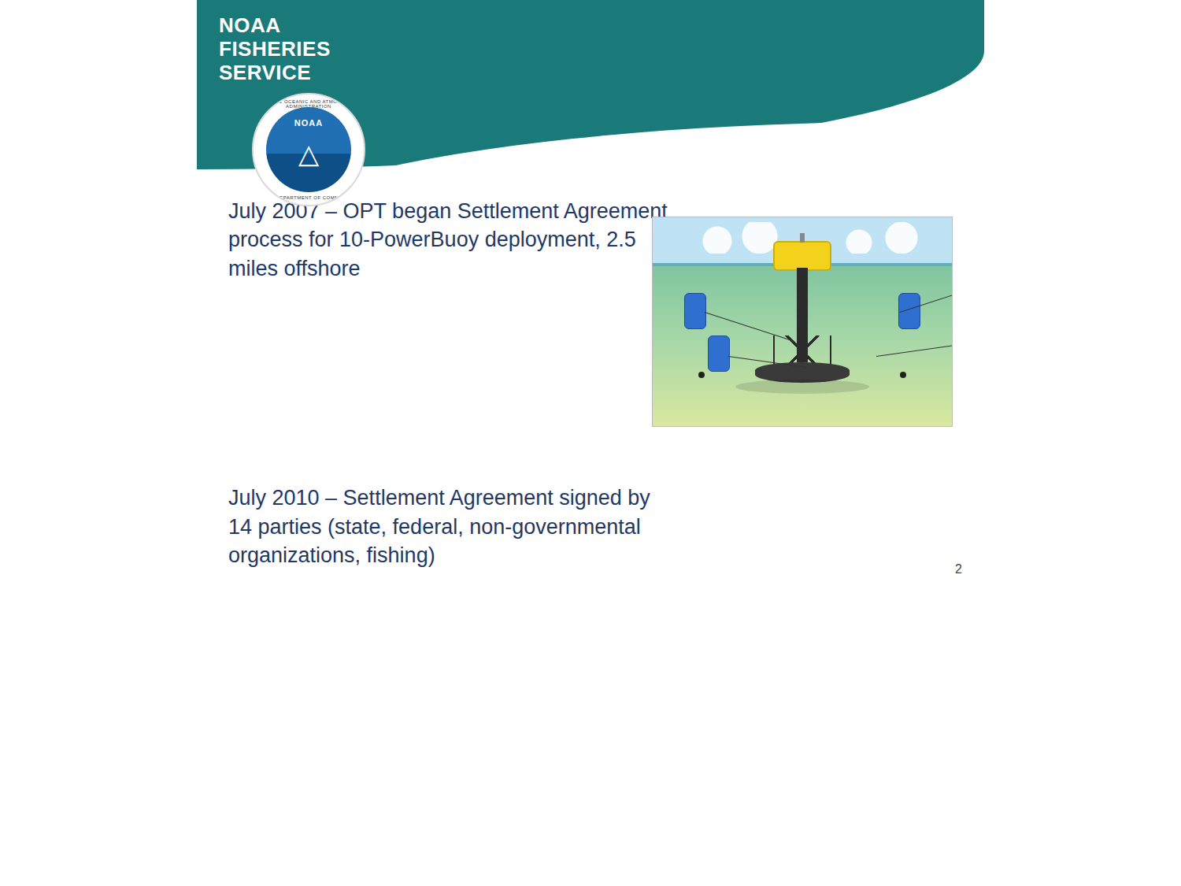NOAA
FISHERIES
SERVICE
NATIONAL OCEANIC AND ATMOSPHERIC ADMINISTRATION U.S. DEPARTMENT OF COMMERCE
NOAA
△
The path thus far....
July 2007 – OPT began Settlement Agreement process for 10-PowerBuoy deployment, 2.5 miles offshore
July 2010 – Settlement Agreement signed by 14 parties (state, federal, non-governmental organizations, fishing)
2